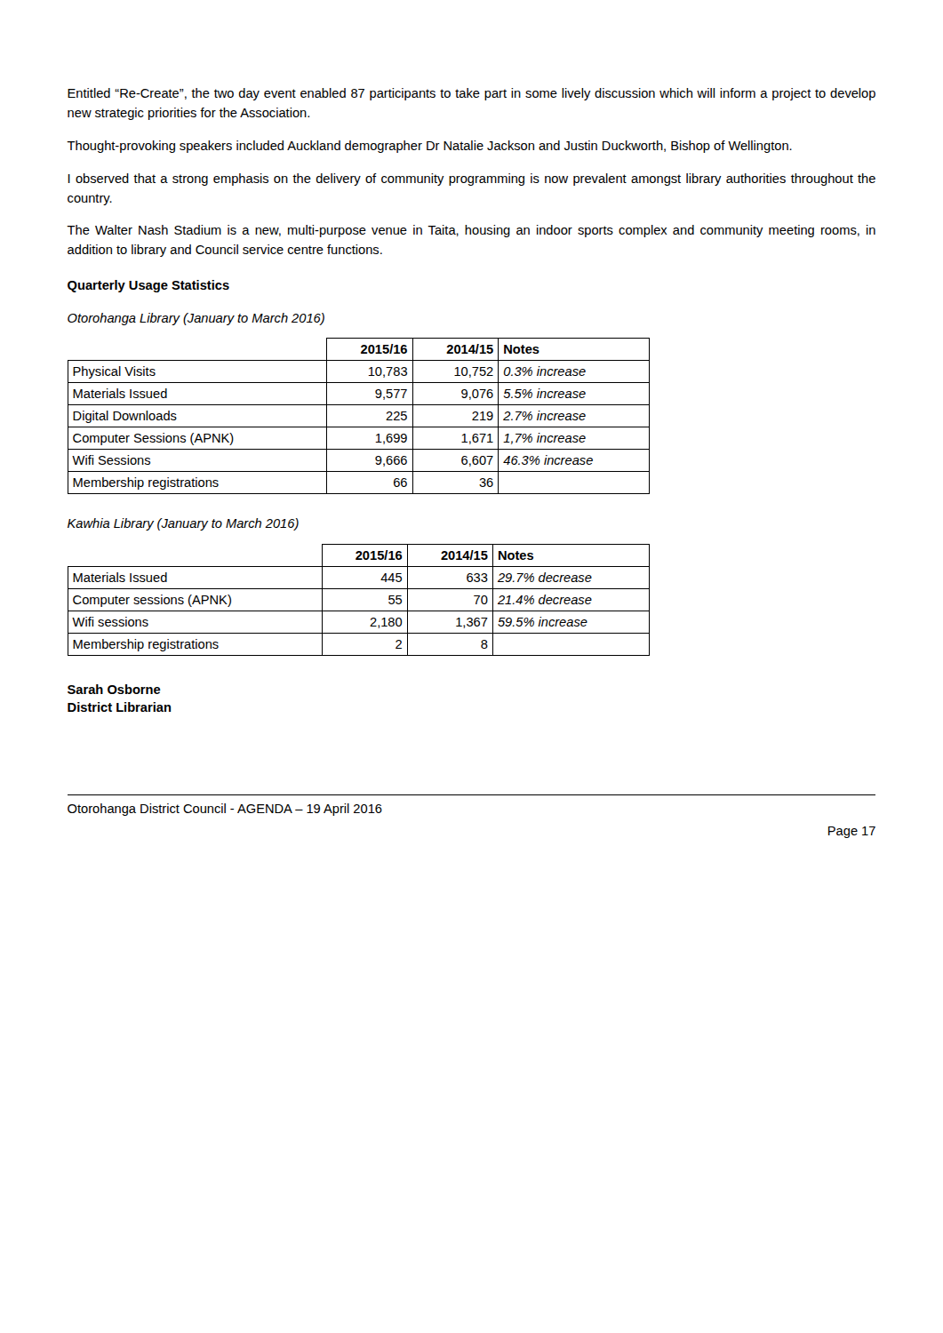Entitled “Re-Create”, the two day event enabled 87 participants to take part in some lively discussion which will inform a project to develop new strategic priorities for the Association.
Thought-provoking speakers included Auckland demographer Dr Natalie Jackson and Justin Duckworth, Bishop of Wellington.
I observed that a strong emphasis on the delivery of community programming is now prevalent amongst library authorities throughout the country.
The Walter Nash Stadium is a new, multi-purpose venue in Taita, housing an indoor sports complex and community meeting rooms, in addition to library and Council service centre functions.
Quarterly Usage Statistics
Otorohanga Library (January to March 2016)
| | 2015/16 | 2014/15 | Notes |
| --- | --- | --- | --- |
| Physical Visits | 10,783 | 10,752 | 0.3% increase |
| Materials Issued | 9,577 | 9,076 | 5.5% increase |
| Digital Downloads | 225 | 219 | 2.7% increase |
| Computer Sessions (APNK) | 1,699 | 1,671 | 1,7% increase |
| Wifi Sessions | 9,666 | 6,607 | 46.3% increase |
| Membership registrations | 66 | 36 | |
Kawhia Library (January to March 2016)
| | 2015/16 | 2014/15 | Notes |
| --- | --- | --- | --- |
| Materials Issued | 445 | 633 | 29.7% decrease |
| Computer sessions (APNK) | 55 | 70 | 21.4% decrease |
| Wifi sessions | 2,180 | 1,367 | 59.5% increase |
| Membership registrations | 2 | 8 | |
Sarah Osborne
District Librarian
Otorohanga District Council - AGENDA – 19 April 2016
Page 17